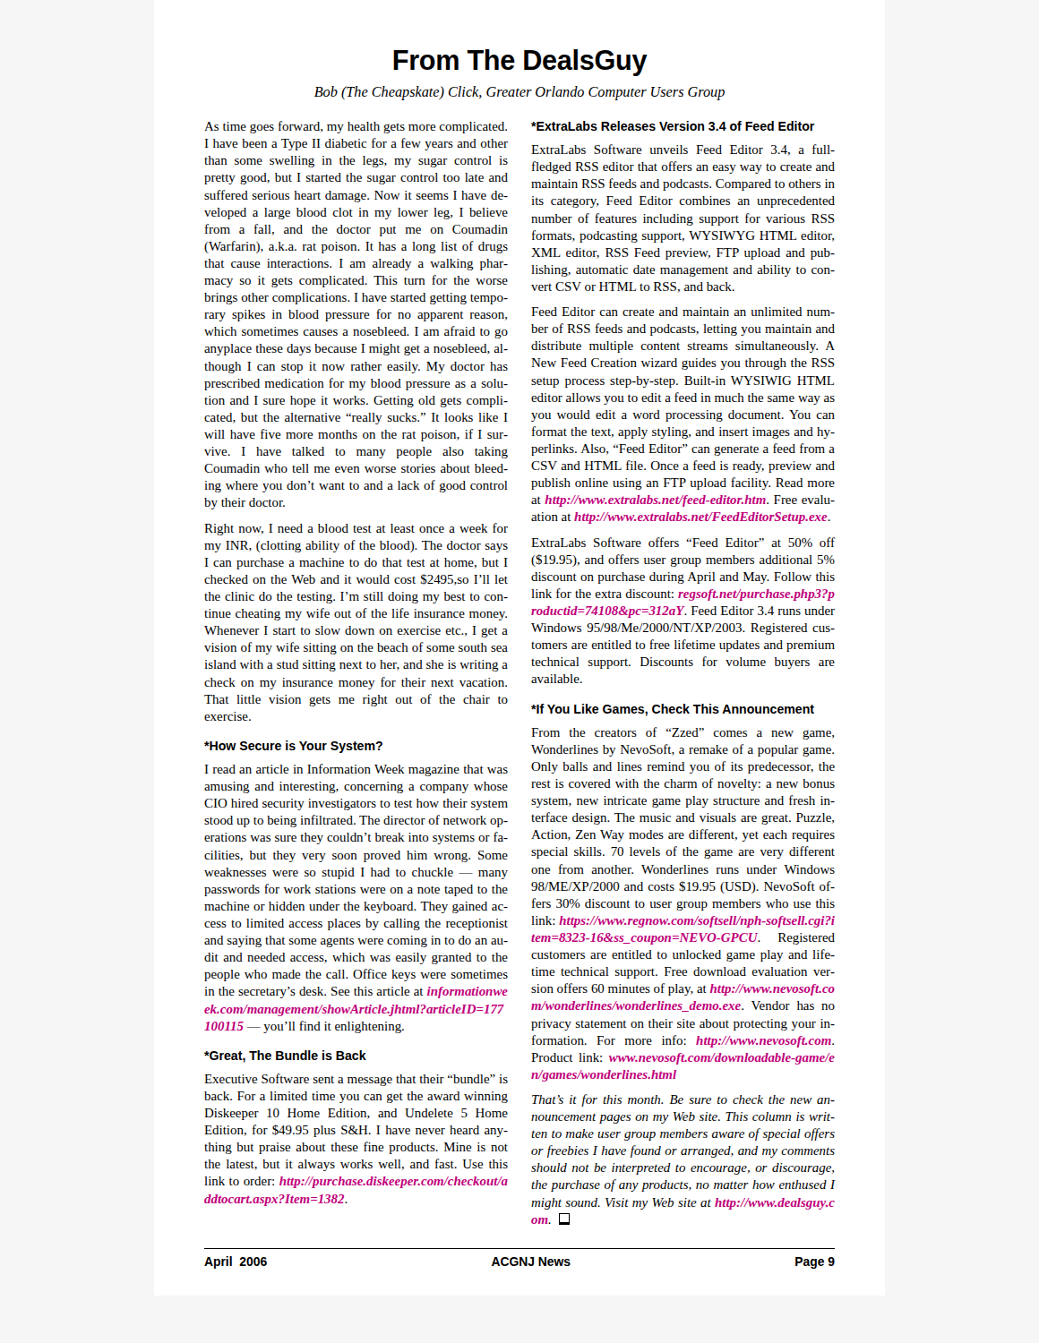From The DealsGuy
Bob (The Cheapskate) Click, Greater Orlando Computer Users Group
As time goes forward, my health gets more complicated. I have been a Type II diabetic for a few years and other than some swelling in the legs, my sugar control is pretty good, but I started the sugar control too late and suffered serious heart damage. Now it seems I have developed a large blood clot in my lower leg, I believe from a fall, and the doctor put me on Coumadin (Warfarin), a.k.a. rat poison. It has a long list of drugs that cause interactions. I am already a walking pharmacy so it gets complicated. This turn for the worse brings other complications. I have started getting temporary spikes in blood pressure for no apparent reason, which sometimes causes a nosebleed. I am afraid to go anyplace these days because I might get a nosebleed, although I can stop it now rather easily. My doctor has prescribed medication for my blood pressure as a solution and I sure hope it works. Getting old gets complicated, but the alternative “really sucks.” It looks like I will have five more months on the rat poison, if I survive. I have talked to many people also taking Coumadin who tell me even worse stories about bleeding where you don’t want to and a lack of good control by their doctor.
Right now, I need a blood test at least once a week for my INR, (clotting ability of the blood). The doctor says I can purchase a machine to do that test at home, but I checked on the Web and it would cost $2495,so I’ll let the clinic do the testing. I’m still doing my best to continue cheating my wife out of the life insurance money. Whenever I start to slow down on exercise etc., I get a vision of my wife sitting on the beach of some south sea island with a stud sitting next to her, and she is writing a check on my insurance money for their next vacation. That little vision gets me right out of the chair to exercise.
*How Secure is Your System?
I read an article in Information Week magazine that was amusing and interesting, concerning a company whose CIO hired security investigators to test how their system stood up to being infiltrated. The director of network operations was sure they couldn’t break into systems or facilities, but they very soon proved him wrong. Some weaknesses were so stupid I had to chuckle — many passwords for work stations were on a note taped to the machine or hidden under the keyboard. They gained access to limited access places by calling the receptionist and saying that some agents were coming in to do an audit and needed access, which was easily granted to the people who made the call. Office keys were sometimes in the secretary’s desk. See this article at informationweek.com/management/showArticle.jhtml?articleID=177100115 — you’ll find it enlightening.
*Great, The Bundle is Back
Executive Software sent a message that their “bundle” is back. For a limited time you can get the award winning Diskeeper 10 Home Edition, and Undelete 5 Home Edition, for $49.95 plus S&H. I have never heard anything but praise about these fine products. Mine is not the latest, but it always works well, and fast. Use this link to order: http://purchase.diskeeper.com/checkout/addtocart.aspx?Item=1382.
*ExtraLabs Releases Version 3.4 of Feed Editor
ExtraLabs Software unveils Feed Editor 3.4, a full-fledged RSS editor that offers an easy way to create and maintain RSS feeds and podcasts. Compared to others in its category, Feed Editor combines an unprecedented number of features including support for various RSS formats, podcasting support, WYSIWYG HTML editor, XML editor, RSS Feed preview, FTP upload and publishing, automatic date management and ability to convert CSV or HTML to RSS, and back.
Feed Editor can create and maintain an unlimited number of RSS feeds and podcasts, letting you maintain and distribute multiple content streams simultaneously. A New Feed Creation wizard guides you through the RSS setup process step-by-step. Built-in WYSIWIG HTML editor allows you to edit a feed in much the same way as you would edit a word processing document. You can format the text, apply styling, and insert images and hyperlinks. Also, “Feed Editor” can generate a feed from a CSV and HTML file. Once a feed is ready, preview and publish online using an FTP upload facility. Read more at http://www.extralabs.net/feed-editor.htm. Free evaluation at http://www.extralabs.net/FeedEditorSetup.exe.
ExtraLabs Software offers “Feed Editor” at 50% off ($19.95), and offers user group members additional 5% discount on purchase during April and May. Follow this link for the extra discount: regsoft.net/purchase.php3?productid=74108&pc=312aY. Feed Editor 3.4 runs under Windows 95/98/Me/2000/NT/XP/2003. Registered customers are entitled to free lifetime updates and premium technical support. Discounts for volume buyers are available.
*If You Like Games, Check This Announcement
From the creators of “Zzed” comes a new game, Wonderlines by NevoSoft, a remake of a popular game. Only balls and lines remind you of its predecessor, the rest is covered with the charm of novelty: a new bonus system, new intricate game play structure and fresh interface design. The music and visuals are great. Puzzle, Action, Zen Way modes are different, yet each requires special skills. 70 levels of the game are very different one from another. Wonderlines runs under Windows 98/ME/XP/2000 and costs $19.95 (USD). NevoSoft offers 30% discount to user group members who use this link: https://www.regnow.com/softsell/nph-softsell.cgi?item=8323-16&ss_coupon=NEVO-GPCU. Registered customers are entitled to unlocked game play and lifetime technical support. Free download evaluation version offers 60 minutes of play, at http://www.nevosoft.com/wonderlines/wonderlines_demo.exe. Vendor has no privacy statement on their site about protecting your information. For more info: http://www.nevosoft.com. Product link: www.nevosoft.com/downloadable-game/en/games/wonderlines.html
That’s it for this month. Be sure to check the new announcement pages on my Web site. This column is written to make user group members aware of special offers or freebies I have found or arranged, and my comments should not be interpreted to encourage, or discourage, the purchase of any products, no matter how enthused I might sound. Visit my Web site at http://www.dealsguy.com.
April 2006 ACGNJ News Page 9